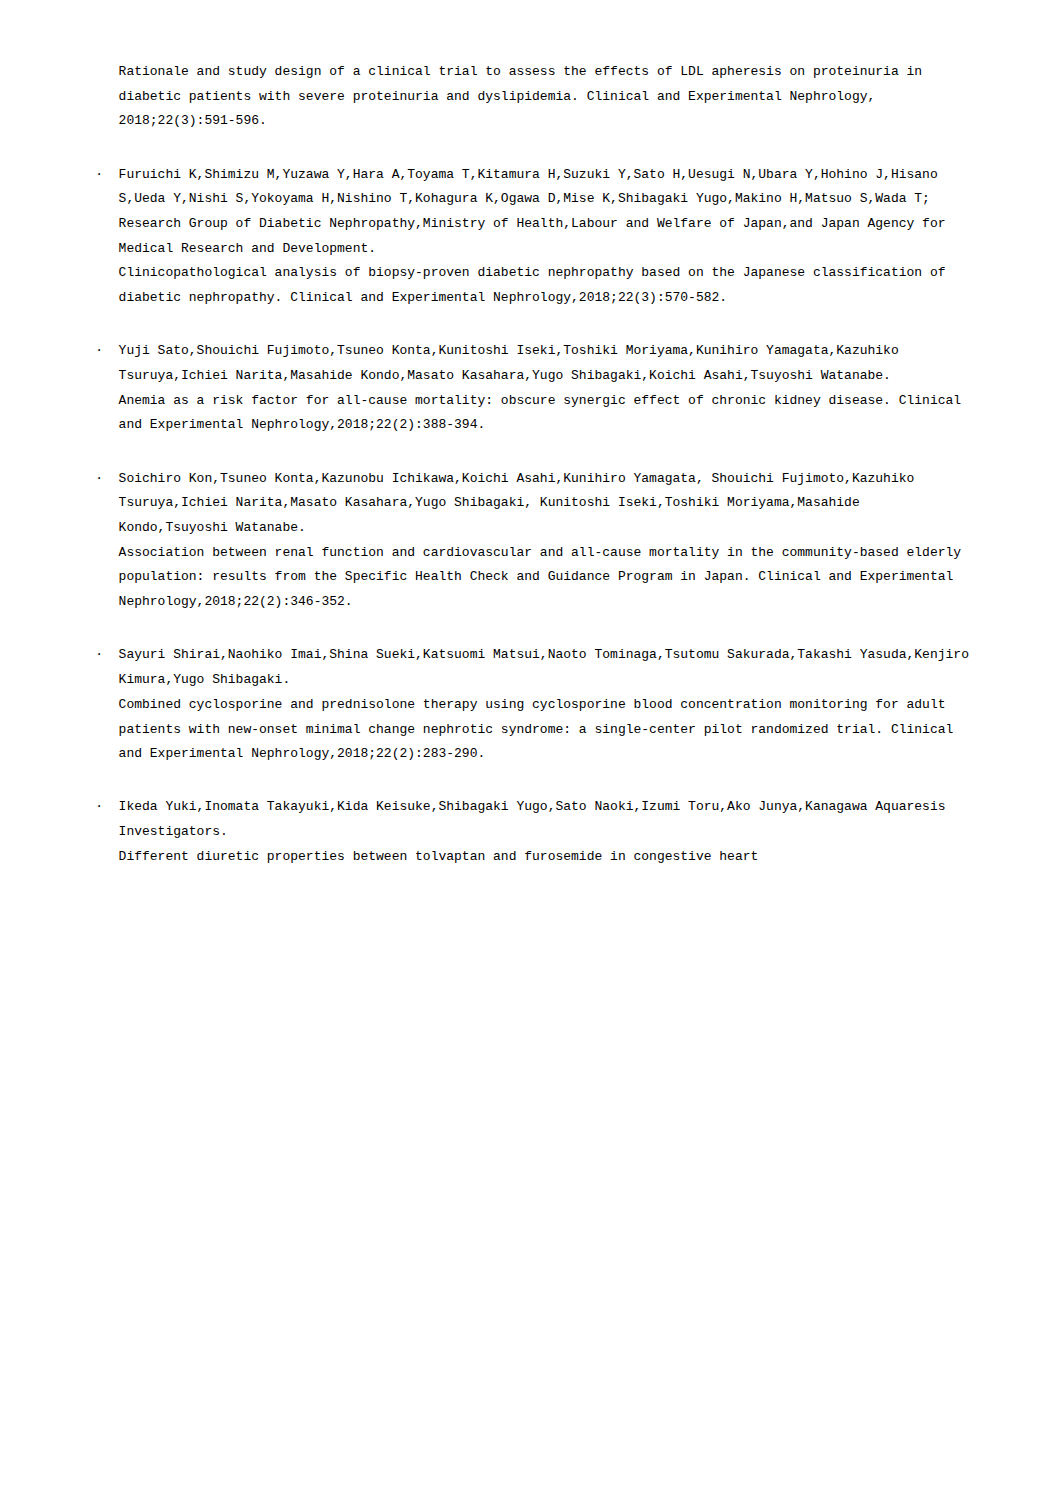Rationale and study design of a clinical trial to assess the effects of LDL apheresis on proteinuria in diabetic patients with severe proteinuria and dyslipidemia. Clinical and Experimental Nephrology, 2018;22(3):591-596.
Furuichi K,Shimizu M,Yuzawa Y,Hara A,Toyama T,Kitamura H,Suzuki Y,Sato H,Uesugi N,Ubara Y,Hohino J,Hisano S,Ueda Y,Nishi S,Yokoyama H,Nishino T,Kohagura K,Ogawa D,Mise K,Shibagaki Yugo,Makino H,Matsuo S,Wada T; Research Group of Diabetic Nephropathy,Ministry of Health,Labour and Welfare of Japan,and Japan Agency for Medical Research and Development.
Clinicopathological analysis of biopsy-proven diabetic nephropathy based on the Japanese classification of diabetic nephropathy. Clinical and Experimental Nephrology,2018;22(3):570-582.
Yuji Sato,Shouichi Fujimoto,Tsuneo Konta,Kunitoshi Iseki,Toshiki Moriyama,Kunihiro Yamagata,Kazuhiko Tsuruya,Ichiei Narita,Masahide Kondo,Masato Kasahara,Yugo Shibagaki,Koichi Asahi,Tsuyoshi Watanabe.
Anemia as a risk factor for all-cause mortality: obscure synergic effect of chronic kidney disease. Clinical and Experimental Nephrology,2018;22(2):388-394.
Soichiro Kon,Tsuneo Konta,Kazunobu Ichikawa,Koichi Asahi,Kunihiro Yamagata, Shouichi Fujimoto,Kazuhiko Tsuruya,Ichiei Narita,Masato Kasahara,Yugo Shibagaki, Kunitoshi Iseki,Toshiki Moriyama,Masahide Kondo,Tsuyoshi Watanabe.
Association between renal function and cardiovascular and all-cause mortality in the community-based elderly population: results from the Specific Health Check and Guidance Program in Japan. Clinical and Experimental Nephrology,2018;22(2):346-352.
Sayuri Shirai,Naohiko Imai,Shina Sueki,Katsuomi Matsui,Naoto Tominaga,Tsutomu Sakurada,Takashi Yasuda,Kenjiro Kimura,Yugo Shibagaki.
Combined cyclosporine and prednisolone therapy using cyclosporine blood concentration monitoring for adult patients with new-onset minimal change nephrotic syndrome: a single-center pilot randomized trial. Clinical and Experimental Nephrology,2018;22(2):283-290.
Ikeda Yuki,Inomata Takayuki,Kida Keisuke,Shibagaki Yugo,Sato Naoki,Izumi Toru,Ako Junya,Kanagawa Aquaresis Investigators.
Different diuretic properties between tolvaptan and furosemide in congestive heart